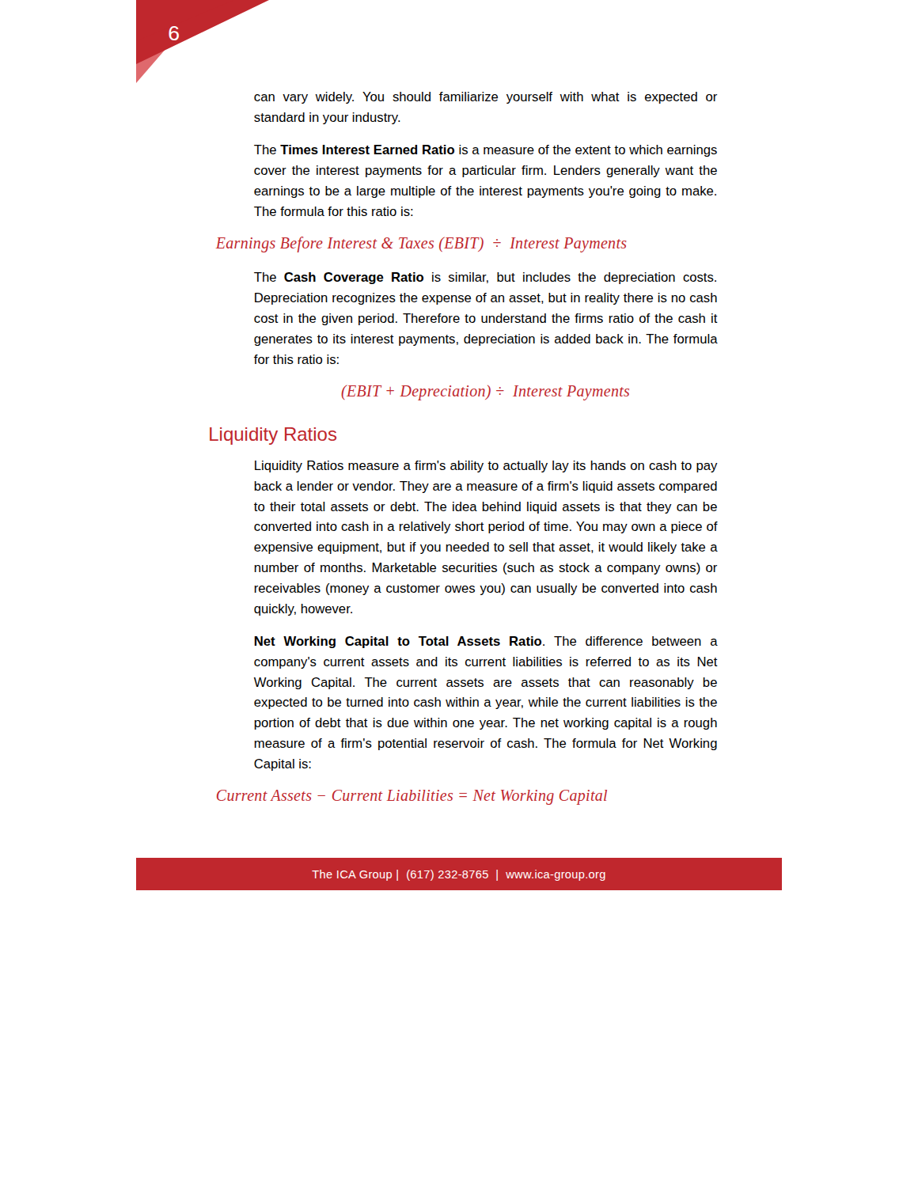6
can vary widely. You should familiarize yourself with what is expected or standard in your industry.
The Times Interest Earned Ratio is a measure of the extent to which earnings cover the interest payments for a particular firm. Lenders generally want the earnings to be a large multiple of the interest payments you're going to make. The formula for this ratio is:
Earnings Before Interest & Taxes (EBIT) ÷ Interest Payments
The Cash Coverage Ratio is similar, but includes the depreciation costs. Depreciation recognizes the expense of an asset, but in reality there is no cash cost in the given period. Therefore to understand the firms ratio of the cash it generates to its interest payments, depreciation is added back in. The formula for this ratio is:
(EBIT + Depreciation) ÷ Interest Payments
Liquidity Ratios
Liquidity Ratios measure a firm's ability to actually lay its hands on cash to pay back a lender or vendor. They are a measure of a firm's liquid assets compared to their total assets or debt. The idea behind liquid assets is that they can be converted into cash in a relatively short period of time. You may own a piece of expensive equipment, but if you needed to sell that asset, it would likely take a number of months. Marketable securities (such as stock a company owns) or receivables (money a customer owes you) can usually be converted into cash quickly, however.
Net Working Capital to Total Assets Ratio. The difference between a company's current assets and its current liabilities is referred to as its Net Working Capital. The current assets are assets that can reasonably be expected to be turned into cash within a year, while the current liabilities is the portion of debt that is due within one year. The net working capital is a rough measure of a firm's potential reservoir of cash. The formula for Net Working Capital is:
Current Assets − Current Liabilities = Net Working Capital
The ICA Group | (617) 232-8765 | www.ica-group.org